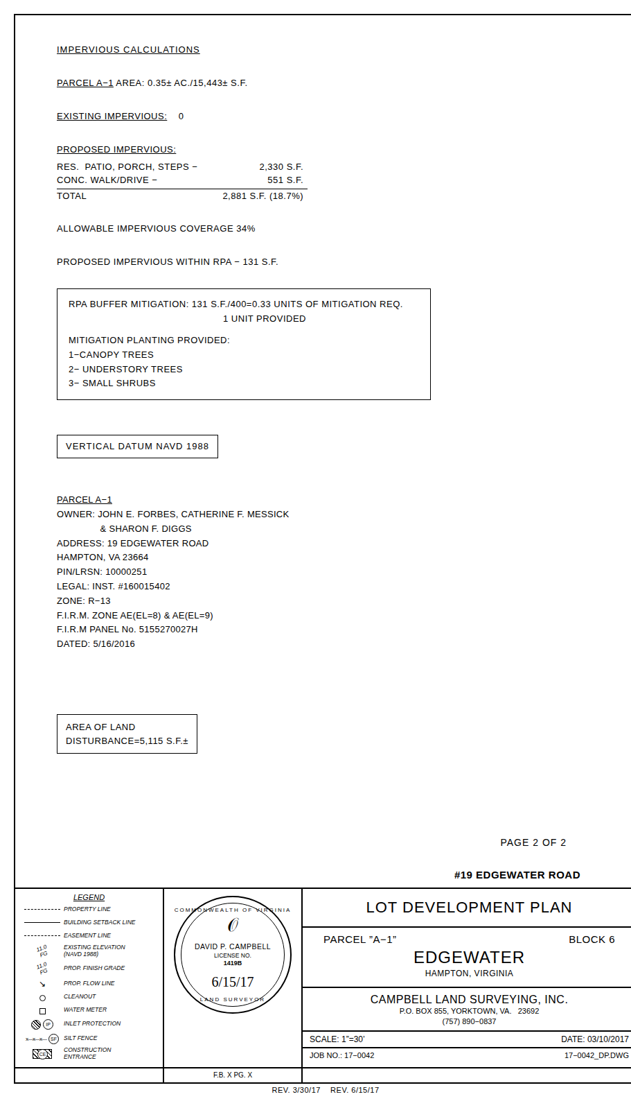IMPERVIOUS CALCULATIONS
PARCEL A−1 AREA: 0.35± AC./15,443± S.F.
EXISTING IMPERVIOUS: 0
PROPOSED IMPERVIOUS:
| RES. PATIO, PORCH, STEPS − | 2,330 S.F. |
| CONC. WALK/DRIVE − | 551 S.F. |
| TOTAL | 2,881 S.F. (18.7%) |
ALLOWABLE IMPERVIOUS COVERAGE 34%
PROPOSED IMPERVIOUS WITHIN RPA − 131 S.F.
RPA BUFFER MITIGATION: 131 S.F./400=0.33 UNITS OF MITIGATION REQ.
1 UNIT PROVIDED
MITIGATION PLANTING PROVIDED:
1−CANOPY TREES
2− UNDERSTORY TREES
3− SMALL SHRUBS
VERTICAL DATUM NAVD 1988
PARCEL A−1
OWNER: JOHN E. FORBES, CATHERINE F. MESSICK
& SHARON F. DIGGS
ADDRESS: 19 EDGEWATER ROAD
HAMPTON, VA 23664
PIN/LRSN: 10000251
LEGAL: INST. #160015402
ZONE: R−13
F.I.R.M. ZONE AE(EL=8) & AE(EL=9)
F.I.R.M PANEL No. 5155270027H
DATED: 5/16/2016
AREA OF LAND
DISTURBANCE=5,115 S.F.±
PAGE 2 OF 2
#19 EDGEWATER ROAD
LEGEND
PROPERTY LINE
BUILDING SETBACK LINE
EASEMENT LINE
11.0
FG
EXISTING ELEVATION
(NAVD 1988)
11.0
FG
PROP. FINISH GRADE
↘
PROP. FLOW LINE
CLEANOUT
WATER METER
IP
INLET PROTECTION
x—x—x—SF
SILT FENCE
CE
CONSTRUCTION
ENTRANCE
COMMONWEALTH OF VIRGINIA
𝒪
DAVID P. CAMPBELL
LICENSE NO.
1419B
6/15/17
LAND SURVEYOR
LOT DEVELOPMENT PLAN
PARCEL ”A−1” BLOCK 6
EDGEWATER
HAMPTON, VIRGINIA
CAMPBELL LAND SURVEYING, INC.
P.O. BOX 855, YORKTOWN, VA. 23692
(757) 890−0837
SCALE: 1”=30’ DATE: 03/10/2017
JOB NO.: 17−0042 17−0042_DP.DWG
F.B. X PG. X
REV. 3/30/17 REV. 6/15/17